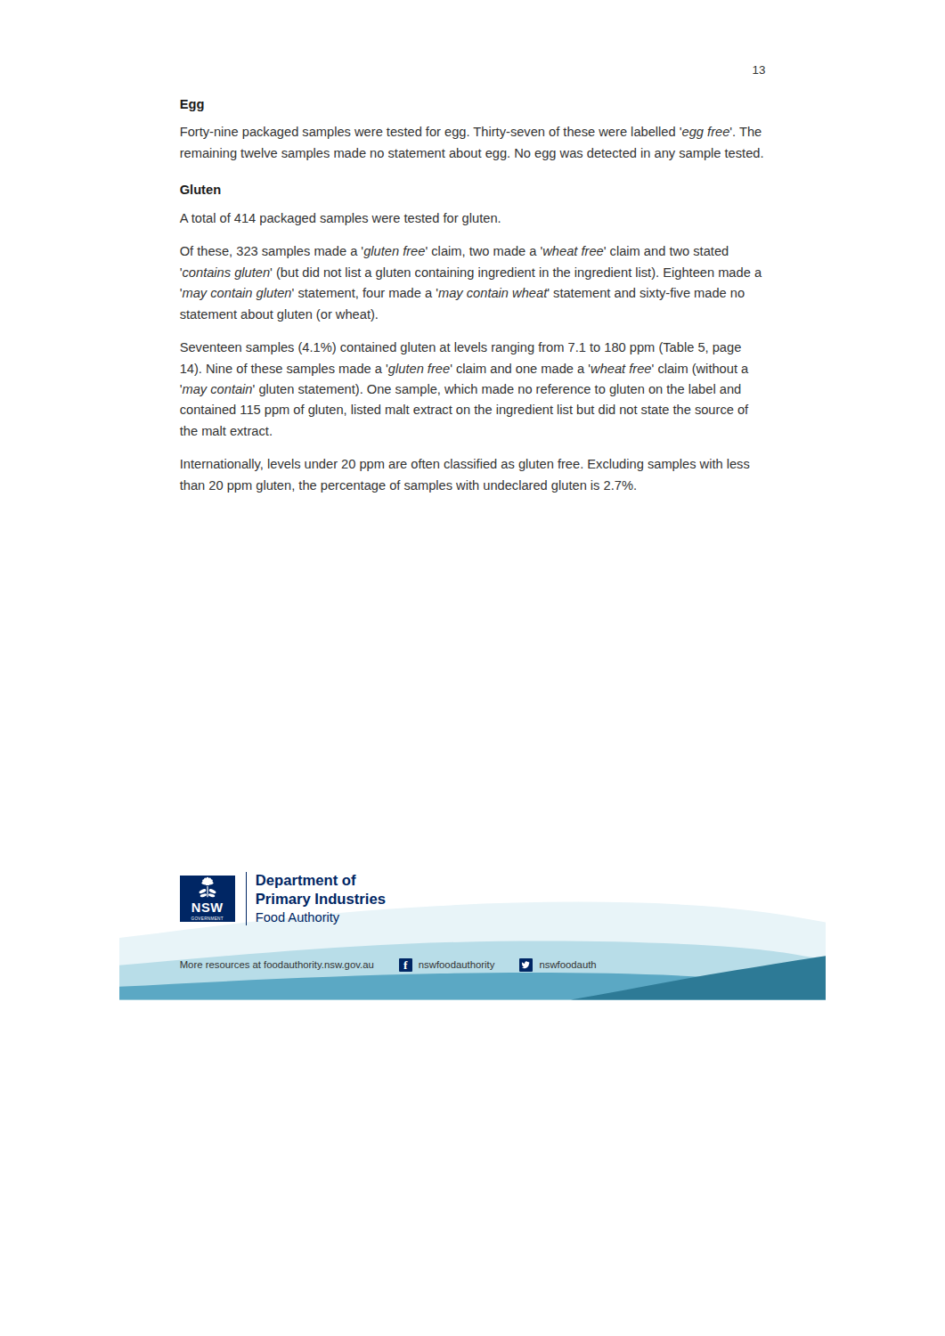13
Egg
Forty-nine packaged samples were tested for egg. Thirty-seven of these were labelled 'egg free'. The remaining twelve samples made no statement about egg. No egg was detected in any sample tested.
Gluten
A total of 414 packaged samples were tested for gluten.
Of these, 323 samples made a 'gluten free' claim, two made a 'wheat free' claim and two stated 'contains gluten' (but did not list a gluten containing ingredient in the ingredient list). Eighteen made a 'may contain gluten' statement, four made a 'may contain wheat' statement and sixty-five made no statement about gluten (or wheat).
Seventeen samples (4.1%) contained gluten at levels ranging from 7.1 to 180 ppm (Table 5, page 14). Nine of these samples made a 'gluten free' claim and one made a 'wheat free' claim (without a 'may contain' gluten statement). One sample, which made no reference to gluten on the label and contained 115 ppm of gluten, listed malt extract on the ingredient list but did not state the source of the malt extract.
Internationally, levels under 20 ppm are often classified as gluten free. Excluding samples with less than 20 ppm gluten, the percentage of samples with undeclared gluten is 2.7%.
NSW
GOVERNMENT
Department of
Primary Industries
Food Authority
More resources at foodauthority.nsw.gov.au f nswfoodauthority nswfoodauth